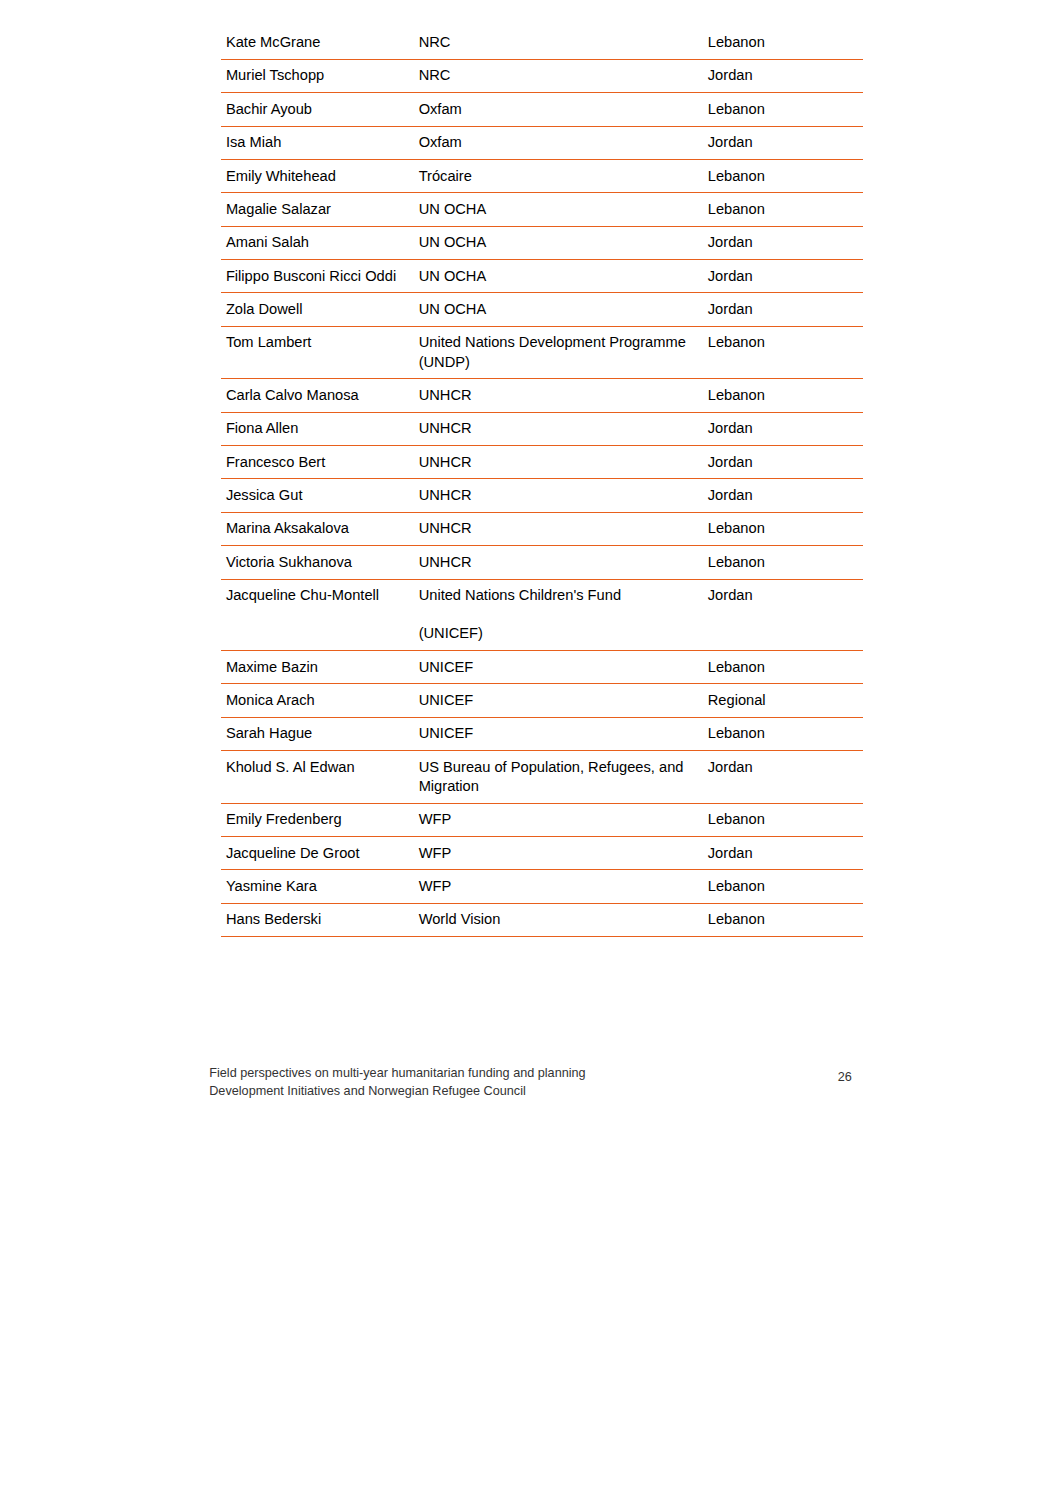| Kate McGrane | NRC | Lebanon |
| Muriel Tschopp | NRC | Jordan |
| Bachir Ayoub | Oxfam | Lebanon |
| Isa Miah | Oxfam | Jordan |
| Emily Whitehead | Trócaire | Lebanon |
| Magalie Salazar | UN OCHA | Lebanon |
| Amani Salah | UN OCHA | Jordan |
| Filippo Busconi Ricci Oddi | UN OCHA | Jordan |
| Zola Dowell | UN OCHA | Jordan |
| Tom Lambert | United Nations Development Programme (UNDP) | Lebanon |
| Carla Calvo Manosa | UNHCR | Lebanon |
| Fiona Allen | UNHCR | Jordan |
| Francesco Bert | UNHCR | Jordan |
| Jessica Gut | UNHCR | Jordan |
| Marina Aksakalova | UNHCR | Lebanon |
| Victoria Sukhanova | UNHCR | Lebanon |
| Jacqueline Chu-Montell | United Nations Children's Fund (UNICEF) | Jordan |
| Maxime Bazin | UNICEF | Lebanon |
| Monica Arach | UNICEF | Regional |
| Sarah Hague | UNICEF | Lebanon |
| Kholud S. Al Edwan | US Bureau of Population, Refugees, and Migration | Jordan |
| Emily Fredenberg | WFP | Lebanon |
| Jacqueline De Groot | WFP | Jordan |
| Yasmine Kara | WFP | Lebanon |
| Hans Bederski | World Vision | Lebanon |
Field perspectives on multi-year humanitarian funding and planning
Development Initiatives and Norwegian Refugee Council
26